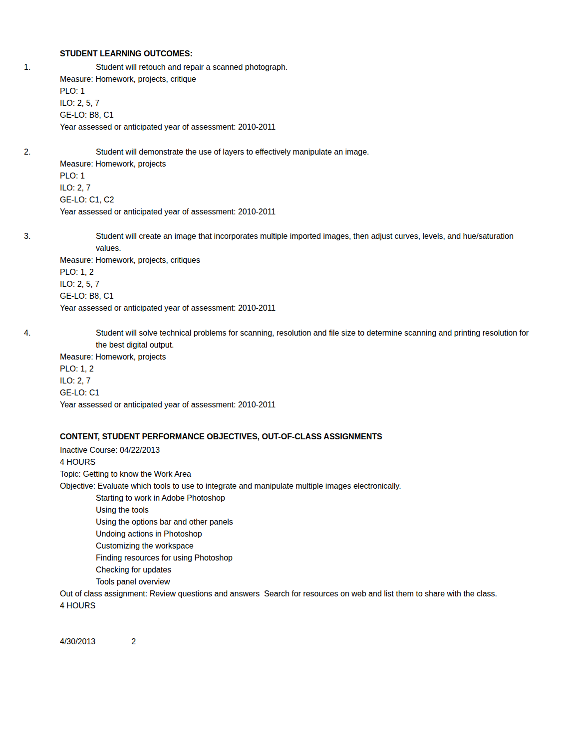Student Learning Outcomes:
1. Student will retouch and repair a scanned photograph.
Measure: Homework, projects, critique
PLO: 1
ILO: 2, 5, 7
GE-LO: B8, C1
Year assessed or anticipated year of assessment: 2010-2011
2. Student will demonstrate the use of layers to effectively manipulate an image.
Measure: Homework, projects
PLO: 1
ILO: 2, 7
GE-LO: C1, C2
Year assessed or anticipated year of assessment: 2010-2011
3. Student will create an image that incorporates multiple imported images, then adjust curves, levels, and hue/saturation values.
Measure: Homework, projects, critiques
PLO: 1, 2
ILO: 2, 5, 7
GE-LO: B8, C1
Year assessed or anticipated year of assessment: 2010-2011
4. Student will solve technical problems for scanning, resolution and file size to determine scanning and printing resolution for the best digital output.
Measure: Homework, projects
PLO: 1, 2
ILO: 2, 7
GE-LO: C1
Year assessed or anticipated year of assessment: 2010-2011
Content, Student Performance Objectives, Out-of-Class Assignments
Inactive Course: 04/22/2013
4 HOURS
Topic: Getting to know the Work Area
Objective: Evaluate which tools to use to integrate and manipulate multiple images electronically.
Starting to work in Adobe Photoshop
Using the tools
Using the options bar and other panels
Undoing actions in Photoshop
Customizing the workspace
Finding resources for using Photoshop
Checking for updates
Tools panel overview
Out of class assignment: Review questions and answers Search for resources on web and list them to share with the class.
4 HOURS
4/30/2013 2